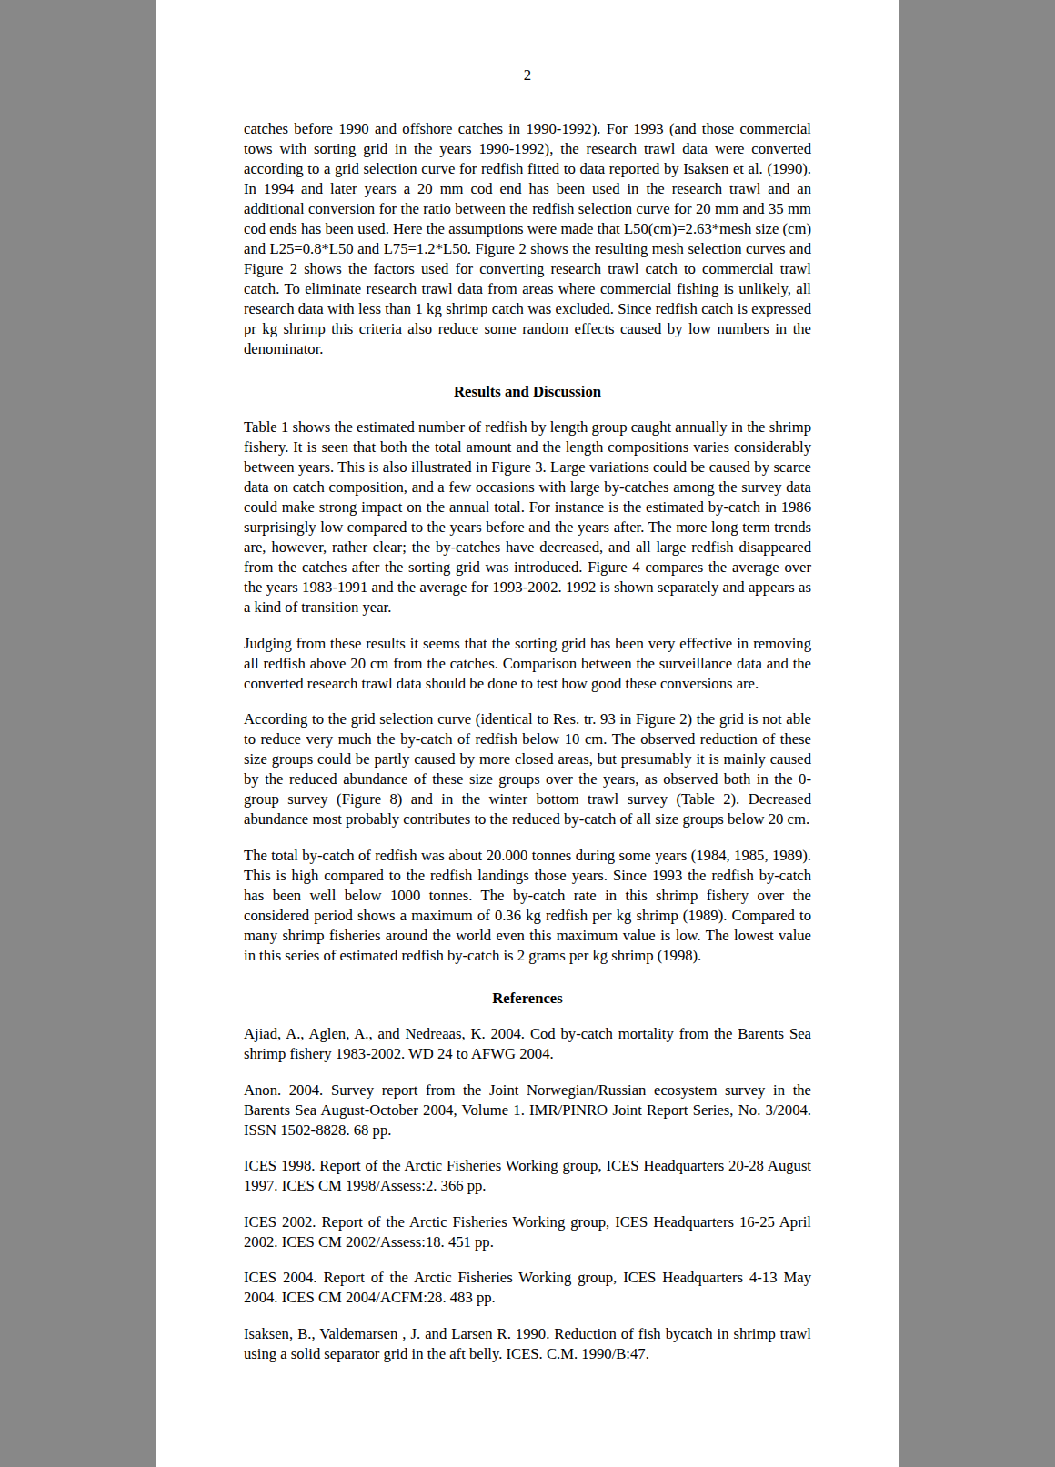2
catches before 1990 and offshore catches in 1990-1992). For 1993 (and those commercial tows with sorting grid in the years 1990-1992), the research trawl data were converted according to a grid selection curve for redfish fitted to data reported by Isaksen et al. (1990). In 1994 and later years a 20 mm cod end has been used in the research trawl and an additional conversion for the ratio between the redfish selection curve for 20 mm and 35 mm cod ends has been used. Here the assumptions were made that L50(cm)=2.63*mesh size (cm) and L25=0.8*L50 and L75=1.2*L50. Figure 2 shows the resulting mesh selection curves and Figure 2 shows the factors used for converting research trawl catch to commercial trawl catch. To eliminate research trawl data from areas where commercial fishing is unlikely, all research data with less than 1 kg shrimp catch was excluded. Since redfish catch is expressed pr kg shrimp this criteria also reduce some random effects caused by low numbers in the denominator.
Results and Discussion
Table 1 shows the estimated number of redfish by length group caught annually in the shrimp fishery. It is seen that both the total amount and the length compositions varies considerably between years. This is also illustrated in Figure 3. Large variations could be caused by scarce data on catch composition, and a few occasions with large by-catches among the survey data could make strong impact on the annual total. For instance is the estimated by-catch in 1986 surprisingly low compared to the years before and the years after. The more long term trends are, however, rather clear; the by-catches have decreased, and all large redfish disappeared from the catches after the sorting grid was introduced. Figure 4 compares the average over the years 1983-1991 and the average for 1993-2002. 1992 is shown separately and appears as a kind of transition year.
Judging from these results it seems that the sorting grid has been very effective in removing all redfish above 20 cm from the catches. Comparison between the surveillance data and the converted research trawl data should be done to test how good these conversions are.
According to the grid selection curve (identical to Res. tr. 93 in Figure 2) the grid is not able to reduce very much the by-catch of redfish below 10 cm. The observed reduction of these size groups could be partly caused by more closed areas, but presumably it is mainly caused by the reduced abundance of these size groups over the years, as observed both in the 0-group survey (Figure 8) and in the winter bottom trawl survey (Table 2). Decreased abundance most probably contributes to the reduced by-catch of all size groups below 20 cm.
The total by-catch of redfish was about 20.000 tonnes during some years (1984, 1985, 1989). This is high compared to the redfish landings those years. Since 1993 the redfish by-catch has been well below 1000 tonnes. The by-catch rate in this shrimp fishery over the considered period shows a maximum of 0.36 kg redfish per kg shrimp (1989). Compared to many shrimp fisheries around the world even this maximum value is low. The lowest value in this series of estimated redfish by-catch is 2 grams per kg shrimp (1998).
References
Ajiad, A., Aglen, A., and Nedreaas, K. 2004. Cod by-catch mortality from the Barents Sea shrimp fishery 1983-2002. WD 24 to AFWG 2004.
Anon. 2004. Survey report from the Joint Norwegian/Russian ecosystem survey in the Barents Sea August-October 2004, Volume 1. IMR/PINRO Joint Report Series, No. 3/2004. ISSN 1502-8828. 68 pp.
ICES 1998. Report of the Arctic Fisheries Working group, ICES Headquarters 20-28 August 1997. ICES CM 1998/Assess:2. 366 pp.
ICES 2002. Report of the Arctic Fisheries Working group, ICES Headquarters 16-25 April 2002. ICES CM 2002/Assess:18. 451 pp.
ICES 2004. Report of the Arctic Fisheries Working group, ICES Headquarters 4-13 May 2004. ICES CM 2004/ACFM:28. 483 pp.
Isaksen, B., Valdemarsen , J. and Larsen R. 1990. Reduction of fish bycatch in shrimp trawl using a solid separator grid in the aft belly. ICES. C.M. 1990/B:47.